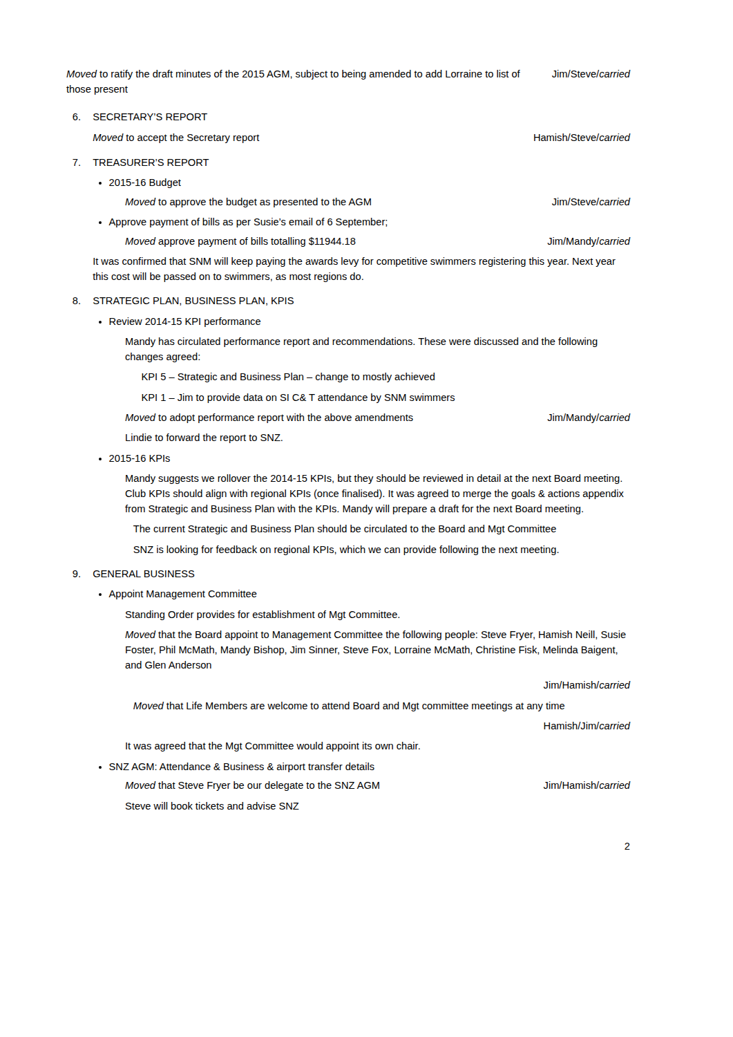Moved to ratify the draft minutes of the 2015 AGM, subject to being amended to add Lorraine to list of those present
Jim/Steve/carried
6. Secretary’s Report
Moved to accept the Secretary report
Hamish/Steve/carried
7. Treasurer’s Report
2015-16 Budget
Moved to approve the budget as presented to the AGM
Jim/Steve/carried
Approve payment of bills as per Susie’s email of 6 September;
Moved approve payment of bills totalling $11944.18
Jim/Mandy/carried
It was confirmed that SNM will keep paying the awards levy for competitive swimmers registering this year. Next year this cost will be passed on to swimmers, as most regions do.
8. Strategic Plan, Business Plan, KPIs
Review 2014-15 KPI performance
Mandy has circulated performance report and recommendations. These were discussed and the following changes agreed:
KPI 5 – Strategic and Business Plan – change to mostly achieved
KPI 1 – Jim to provide data on SI C& T attendance by SNM swimmers
Moved to adopt performance report with the above amendments
Jim/Mandy/carried
Lindie to forward the report to SNZ.
2015-16 KPIs
Mandy suggests we rollover the 2014-15 KPIs, but they should be reviewed in detail at the next Board meeting. Club KPIs should align with regional KPIs (once finalised). It was agreed to merge the goals & actions appendix from Strategic and Business Plan with the KPIs. Mandy will prepare a draft for the next Board meeting.
The current Strategic and Business Plan should be circulated to the Board and Mgt Committee
SNZ is looking for feedback on regional KPIs, which we can provide following the next meeting.
9. General Business
Appoint Management Committee
Standing Order provides for establishment of Mgt Committee.
Moved that the Board appoint to Management Committee the following people: Steve Fryer, Hamish Neill, Susie Foster, Phil McMath, Mandy Bishop, Jim Sinner, Steve Fox, Lorraine McMath, Christine Fisk, Melinda Baigent, and Glen Anderson
Jim/Hamish/carried
Moved that Life Members are welcome to attend Board and Mgt committee meetings at any time
Hamish/Jim/carried
It was agreed that the Mgt Committee would appoint its own chair.
SNZ AGM: Attendance & Business & airport transfer details
Moved that Steve Fryer be our delegate to the SNZ AGM
Jim/Hamish/carried
Steve will book tickets and advise SNZ
2